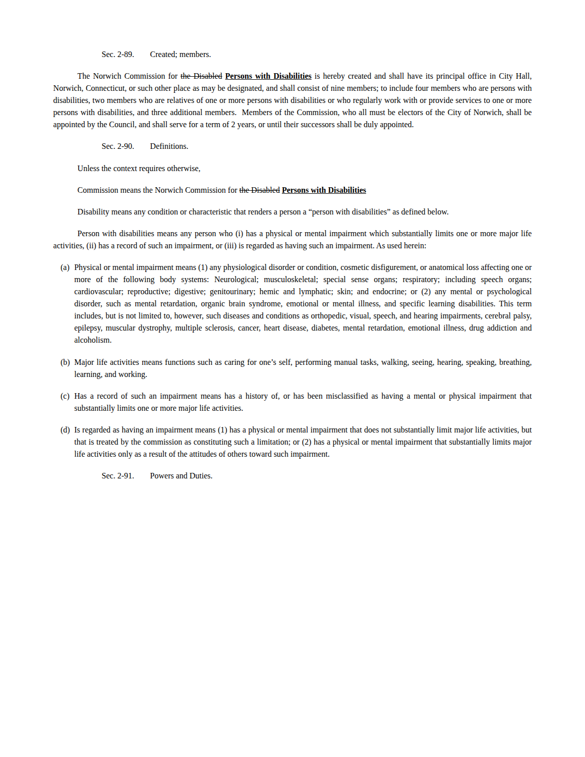Sec. 2-89. Created; members.
The Norwich Commission for the Disabled Persons with Disabilities is hereby created and shall have its principal office in City Hall, Norwich, Connecticut, or such other place as may be designated, and shall consist of nine members; to include four members who are persons with disabilities, two members who are relatives of one or more persons with disabilities or who regularly work with or provide services to one or more persons with disabilities, and three additional members. Members of the Commission, who all must be electors of the City of Norwich, shall be appointed by the Council, and shall serve for a term of 2 years, or until their successors shall be duly appointed.
Sec. 2-90. Definitions.
Unless the context requires otherwise,
Commission means the Norwich Commission for the Disabled Persons with Disabilities
Disability means any condition or characteristic that renders a person a “person with disabilities” as defined below.
Person with disabilities means any person who (i) has a physical or mental impairment which substantially limits one or more major life activities, (ii) has a record of such an impairment, or (iii) is regarded as having such an impairment. As used herein:
(a) Physical or mental impairment means (1) any physiological disorder or condition, cosmetic disfigurement, or anatomical loss affecting one or more of the following body systems: Neurological; musculoskeletal; special sense organs; respiratory; including speech organs; cardiovascular; reproductive; digestive; genitourinary; hemic and lymphatic; skin; and endocrine; or (2) any mental or psychological disorder, such as mental retardation, organic brain syndrome, emotional or mental illness, and specific learning disabilities. This term includes, but is not limited to, however, such diseases and conditions as orthopedic, visual, speech, and hearing impairments, cerebral palsy, epilepsy, muscular dystrophy, multiple sclerosis, cancer, heart disease, diabetes, mental retardation, emotional illness, drug addiction and alcoholism.
(b) Major life activities means functions such as caring for one’s self, performing manual tasks, walking, seeing, hearing, speaking, breathing, learning, and working.
(c) Has a record of such an impairment means has a history of, or has been misclassified as having a mental or physical impairment that substantially limits one or more major life activities.
(d) Is regarded as having an impairment means (1) has a physical or mental impairment that does not substantially limit major life activities, but that is treated by the commission as constituting such a limitation; or (2) has a physical or mental impairment that substantially limits major life activities only as a result of the attitudes of others toward such impairment.
Sec. 2-91. Powers and Duties.